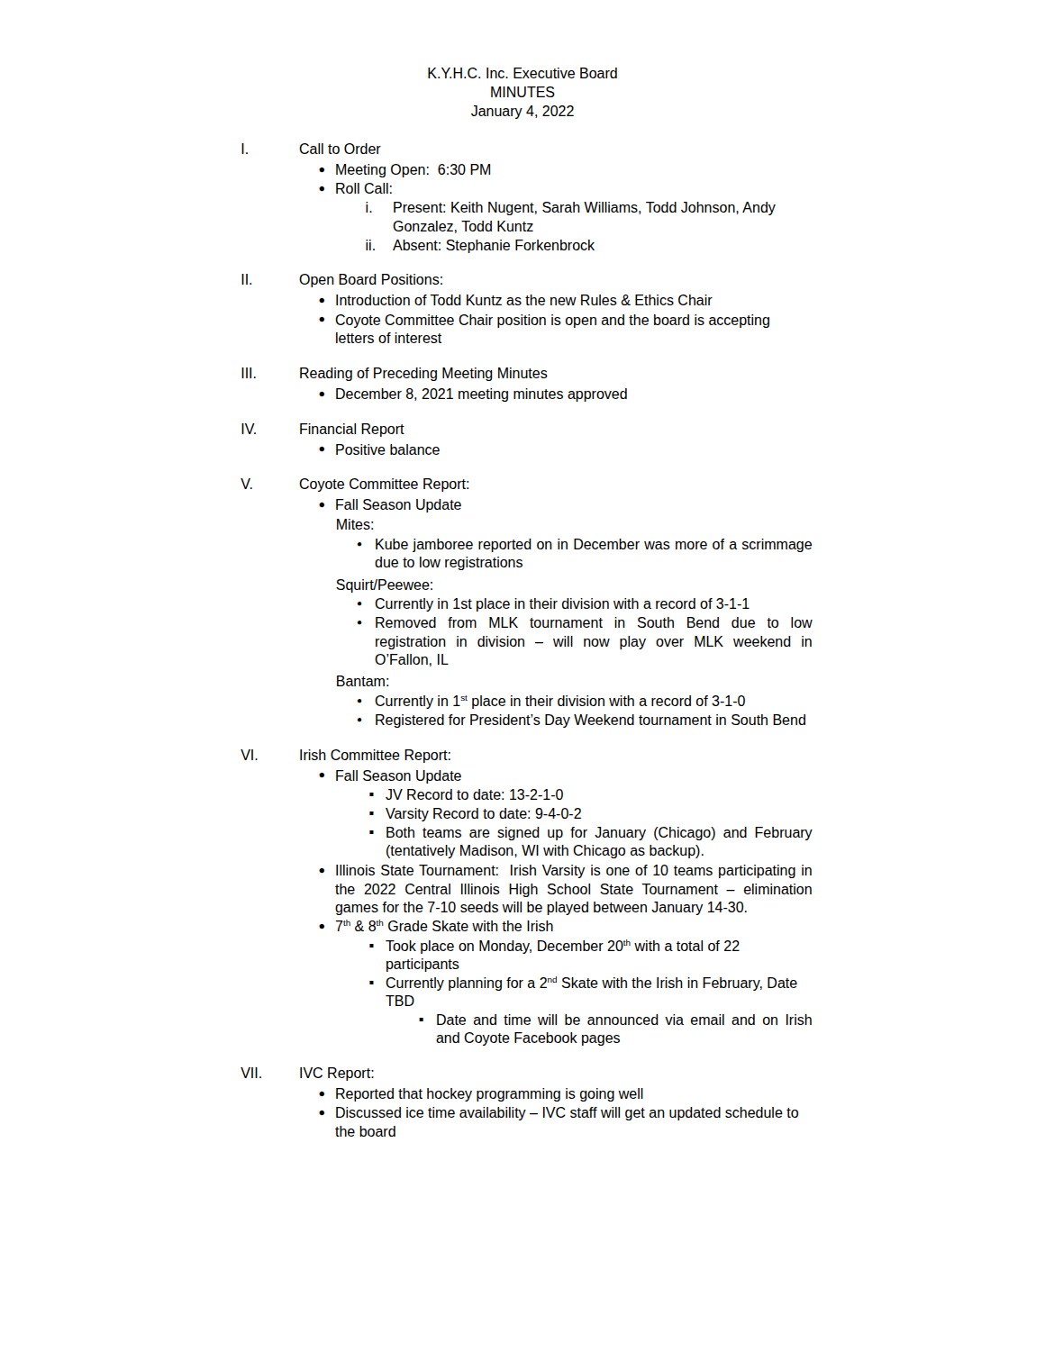K.Y.H.C. Inc. Executive Board
MINUTES
January 4, 2022
Call to Order
Meeting Open: 6:30 PM
Roll Call:
Present: Keith Nugent, Sarah Williams, Todd Johnson, Andy Gonzalez, Todd Kuntz
Absent: Stephanie Forkenbrock
Open Board Positions:
Introduction of Todd Kuntz as the new Rules & Ethics Chair
Coyote Committee Chair position is open and the board is accepting letters of interest
Reading of Preceding Meeting Minutes
December 8, 2021 meeting minutes approved
Financial Report
Positive balance
Coyote Committee Report:
Fall Season Update
Mites:
Kube jamboree reported on in December was more of a scrimmage due to low registrations
Squirt/Peewee:
Currently in 1st place in their division with a record of 3-1-1
Removed from MLK tournament in South Bend due to low registration in division – will now play over MLK weekend in O’Fallon, IL
Bantam:
Currently in 1st place in their division with a record of 3-1-0
Registered for President’s Day Weekend tournament in South Bend
Irish Committee Report:
Fall Season Update
JV Record to date: 13-2-1-0
Varsity Record to date: 9-4-0-2
Both teams are signed up for January (Chicago) and February (tentatively Madison, WI with Chicago as backup).
Illinois State Tournament: Irish Varsity is one of 10 teams participating in the 2022 Central Illinois High School State Tournament – elimination games for the 7-10 seeds will be played between January 14-30.
7th & 8th Grade Skate with the Irish
Took place on Monday, December 20th with a total of 22 participants
Currently planning for a 2nd Skate with the Irish in February, Date TBD
Date and time will be announced via email and on Irish and Coyote Facebook pages
IVC Report:
Reported that hockey programming is going well
Discussed ice time availability – IVC staff will get an updated schedule to the board